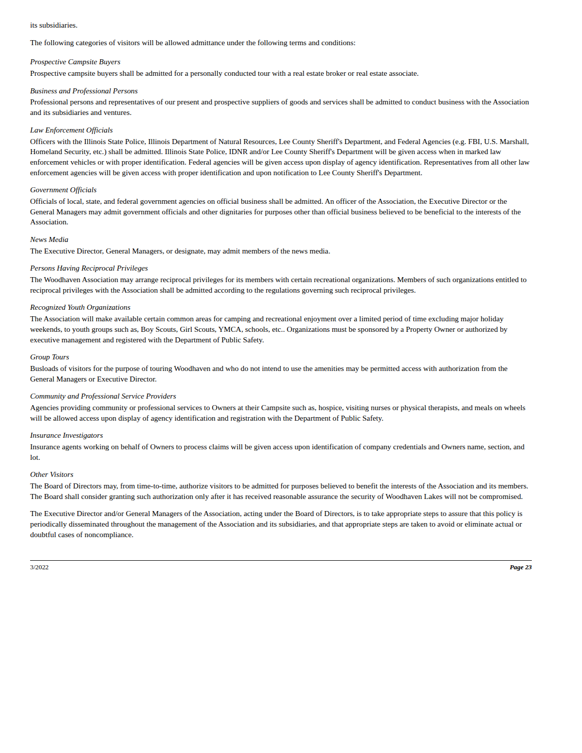its subsidiaries.
The following categories of visitors will be allowed admittance under the following terms and conditions:
Prospective Campsite Buyers
Prospective campsite buyers shall be admitted for a personally conducted tour with a real estate broker or real estate associate.
Business and Professional Persons
Professional persons and representatives of our present and prospective suppliers of goods and services shall be admitted to conduct business with the Association and its subsidiaries and ventures.
Law Enforcement Officials
Officers with the Illinois State Police, Illinois Department of Natural Resources, Lee County Sheriff's Department, and Federal Agencies (e.g. FBI, U.S. Marshall, Homeland Security, etc.) shall be admitted. Illinois State Police, IDNR and/or Lee County Sheriff's Department will be given access when in marked law enforcement vehicles or with proper identification. Federal agencies will be given access upon display of agency identification. Representatives from all other law enforcement agencies will be given access with proper identification and upon notification to Lee County Sheriff's Department.
Government Officials
Officials of local, state, and federal government agencies on official business shall be admitted. An officer of the Association, the Executive Director or the General Managers may admit government officials and other dignitaries for purposes other than official business believed to be beneficial to the interests of the Association.
News Media
The Executive Director, General Managers, or designate, may admit members of the news media.
Persons Having Reciprocal Privileges
The Woodhaven Association may arrange reciprocal privileges for its members with certain recreational organizations. Members of such organizations entitled to reciprocal privileges with the Association shall be admitted according to the regulations governing such reciprocal privileges.
Recognized Youth Organizations
The Association will make available certain common areas for camping and recreational enjoyment over a limited period of time excluding major holiday weekends, to youth groups such as, Boy Scouts, Girl Scouts, YMCA, schools, etc.. Organizations must be sponsored by a Property Owner or authorized by executive management and registered with the Department of Public Safety.
Group Tours
Busloads of visitors for the purpose of touring Woodhaven and who do not intend to use the amenities may be permitted access with authorization from the General Managers or Executive Director.
Community and Professional Service Providers
Agencies providing community or professional services to Owners at their Campsite such as, hospice, visiting nurses or physical therapists, and meals on wheels will be allowed access upon display of agency identification and registration with the Department of Public Safety.
Insurance Investigators
Insurance agents working on behalf of Owners to process claims will be given access upon identification of company credentials and Owners name, section, and lot.
Other Visitors
The Board of Directors may, from time-to-time, authorize visitors to be admitted for purposes believed to benefit the interests of the Association and its members. The Board shall consider granting such authorization only after it has received reasonable assurance the security of Woodhaven Lakes will not be compromised.
The Executive Director and/or General Managers of the Association, acting under the Board of Directors, is to take appropriate steps to assure that this policy is periodically disseminated throughout the management of the Association and its subsidiaries, and that appropriate steps are taken to avoid or eliminate actual or doubtful cases of noncompliance.
3/2022 Page 23